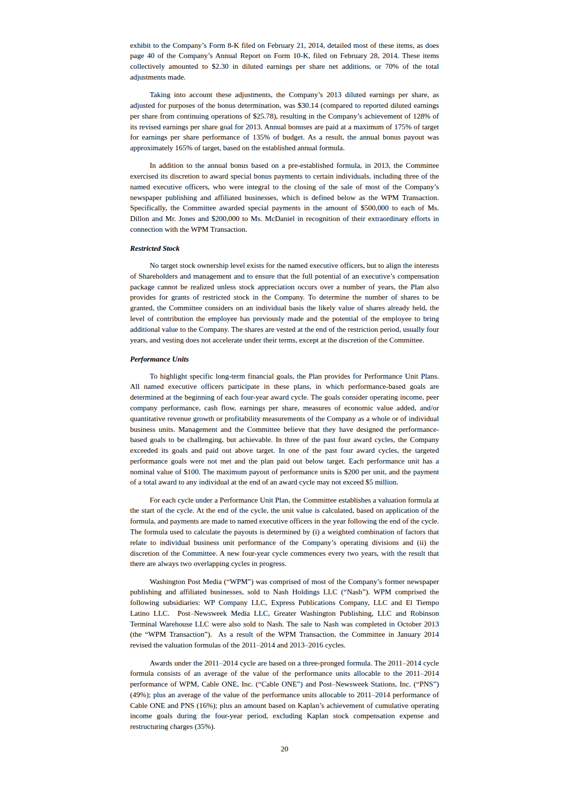exhibit to the Company’s Form 8-K filed on February 21, 2014, detailed most of these items, as does page 40 of the Company’s Annual Report on Form 10-K, filed on February 28, 2014. These items collectively amounted to $2.30 in diluted earnings per share net additions, or 70% of the total adjustments made.
Taking into account these adjustments, the Company’s 2013 diluted earnings per share, as adjusted for purposes of the bonus determination, was $30.14 (compared to reported diluted earnings per share from continuing operations of $25.78), resulting in the Company’s achievement of 128% of its revised earnings per share goal for 2013. Annual bonuses are paid at a maximum of 175% of target for earnings per share performance of 135% of budget. As a result, the annual bonus payout was approximately 165% of target, based on the established annual formula.
In addition to the annual bonus based on a pre-established formula, in 2013, the Committee exercised its discretion to award special bonus payments to certain individuals, including three of the named executive officers, who were integral to the closing of the sale of most of the Company’s newspaper publishing and affiliated businesses, which is defined below as the WPM Transaction. Specifically, the Committee awarded special payments in the amount of $500,000 to each of Ms. Dillon and Mr. Jones and $200,000 to Ms. McDaniel in recognition of their extraordinary efforts in connection with the WPM Transaction.
Restricted Stock
No target stock ownership level exists for the named executive officers, but to align the interests of Shareholders and management and to ensure that the full potential of an executive’s compensation package cannot be realized unless stock appreciation occurs over a number of years, the Plan also provides for grants of restricted stock in the Company. To determine the number of shares to be granted, the Committee considers on an individual basis the likely value of shares already held, the level of contribution the employee has previously made and the potential of the employee to bring additional value to the Company. The shares are vested at the end of the restriction period, usually four years, and vesting does not accelerate under their terms, except at the discretion of the Committee.
Performance Units
To highlight specific long-term financial goals, the Plan provides for Performance Unit Plans. All named executive officers participate in these plans, in which performance-based goals are determined at the beginning of each four-year award cycle. The goals consider operating income, peer company performance, cash flow, earnings per share, measures of economic value added, and/or quantitative revenue growth or profitability measurements of the Company as a whole or of individual business units. Management and the Committee believe that they have designed the performance-based goals to be challenging, but achievable. In three of the past four award cycles, the Company exceeded its goals and paid out above target. In one of the past four award cycles, the targeted performance goals were not met and the plan paid out below target. Each performance unit has a nominal value of $100. The maximum payout of performance units is $200 per unit, and the payment of a total award to any individual at the end of an award cycle may not exceed $5 million.
For each cycle under a Performance Unit Plan, the Committee establishes a valuation formula at the start of the cycle. At the end of the cycle, the unit value is calculated, based on application of the formula, and payments are made to named executive officers in the year following the end of the cycle. The formula used to calculate the payouts is determined by (i) a weighted combination of factors that relate to individual business unit performance of the Company’s operating divisions and (ii) the discretion of the Committee. A new four-year cycle commences every two years, with the result that there are always two overlapping cycles in progress.
Washington Post Media (“WPM”) was comprised of most of the Company’s former newspaper publishing and affiliated businesses, sold to Nash Holdings LLC (“Nash”). WPM comprised the following subsidiaries: WP Company LLC, Express Publications Company, LLC and El Tiempo Latino LLC. Post–Newsweek Media LLC, Greater Washington Publishing, LLC and Robinson Terminal Warehouse LLC were also sold to Nash. The sale to Nash was completed in October 2013 (the “WPM Transaction”). As a result of the WPM Transaction, the Committee in January 2014 revised the valuation formulas of the 2011–2014 and 2013–2016 cycles.
Awards under the 2011–2014 cycle are based on a three-pronged formula. The 2011–2014 cycle formula consists of an average of the value of the performance units allocable to the 2011–2014 performance of WPM, Cable ONE, Inc. (“Cable ONE”) and Post–Newsweek Stations, Inc. (“PNS”) (49%); plus an average of the value of the performance units allocable to 2011–2014 performance of Cable ONE and PNS (16%); plus an amount based on Kaplan’s achievement of cumulative operating income goals during the four-year period, excluding Kaplan stock compensation expense and restructuring charges (35%).
20